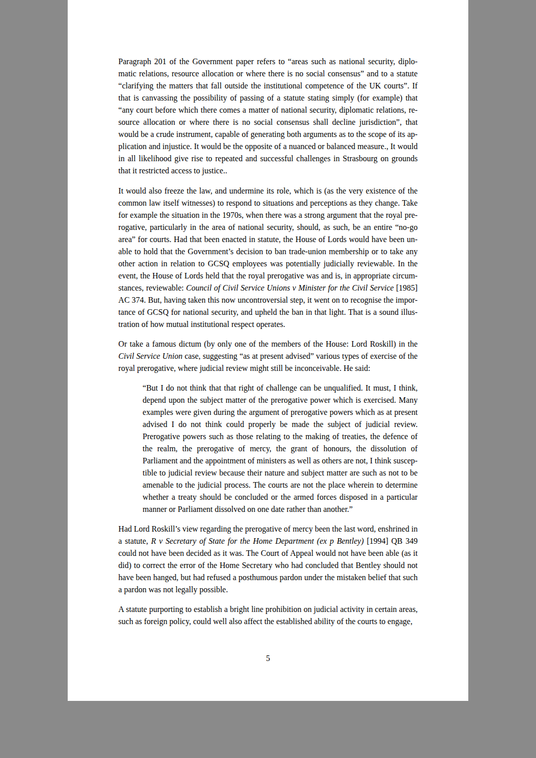Paragraph 201 of the Government paper refers to “areas such as national security, diplomatic relations, resource allocation or where there is no social consensus” and to a statute “clarifying the matters that fall outside the institutional competence of the UK courts”. If that is canvassing the possibility of passing of a statute stating simply (for example) that “any court before which there comes a matter of national security, diplomatic relations, resource allocation or where there is no social consensus shall decline jurisdiction”, that would be a crude instrument, capable of generating both arguments as to the scope of its application and injustice. It would be the opposite of a nuanced or balanced measure., It would in all likelihood give rise to repeated and successful challenges in Strasbourg on grounds that it restricted access to justice..
It would also freeze the law, and undermine its role, which is (as the very existence of the common law itself witnesses) to respond to situations and perceptions as they change. Take for example the situation in the 1970s, when there was a strong argument that the royal prerogative, particularly in the area of national security, should, as such, be an entire “no-go area” for courts. Had that been enacted in statute, the House of Lords would have been unable to hold that the Government’s decision to ban trade-union membership or to take any other action in relation to GCSQ employees was potentially judicially reviewable. In the event, the House of Lords held that the royal prerogative was and is, in appropriate circumstances, reviewable: Council of Civil Service Unions v Minister for the Civil Service [1985] AC 374. But, having taken this now uncontroversial step, it went on to recognise the importance of GCSQ for national security, and upheld the ban in that light. That is a sound illustration of how mutual institutional respect operates.
Or take a famous dictum (by only one of the members of the House: Lord Roskill) in the Civil Service Union case, suggesting “as at present advised” various types of exercise of the royal prerogative, where judicial review might still be inconceivable. He said:
“But I do not think that that right of challenge can be unqualified. It must, I think, depend upon the subject matter of the prerogative power which is exercised. Many examples were given during the argument of prerogative powers which as at present advised I do not think could properly be made the subject of judicial review. Prerogative powers such as those relating to the making of treaties, the defence of the realm, the prerogative of mercy, the grant of honours, the dissolution of Parliament and the appointment of ministers as well as others are not, I think susceptible to judicial review because their nature and subject matter are such as not to be amenable to the judicial process. The courts are not the place wherein to determine whether a treaty should be concluded or the armed forces disposed in a particular manner or Parliament dissolved on one date rather than another.”
Had Lord Roskill’s view regarding the prerogative of mercy been the last word, enshrined in a statute, R v Secretary of State for the Home Department (ex p Bentley) [1994] QB 349 could not have been decided as it was. The Court of Appeal would not have been able (as it did) to correct the error of the Home Secretary who had concluded that Bentley should not have been hanged, but had refused a posthumous pardon under the mistaken belief that such a pardon was not legally possible.
A statute purporting to establish a bright line prohibition on judicial activity in certain areas, such as foreign policy, could well also affect the established ability of the courts to engage,
5